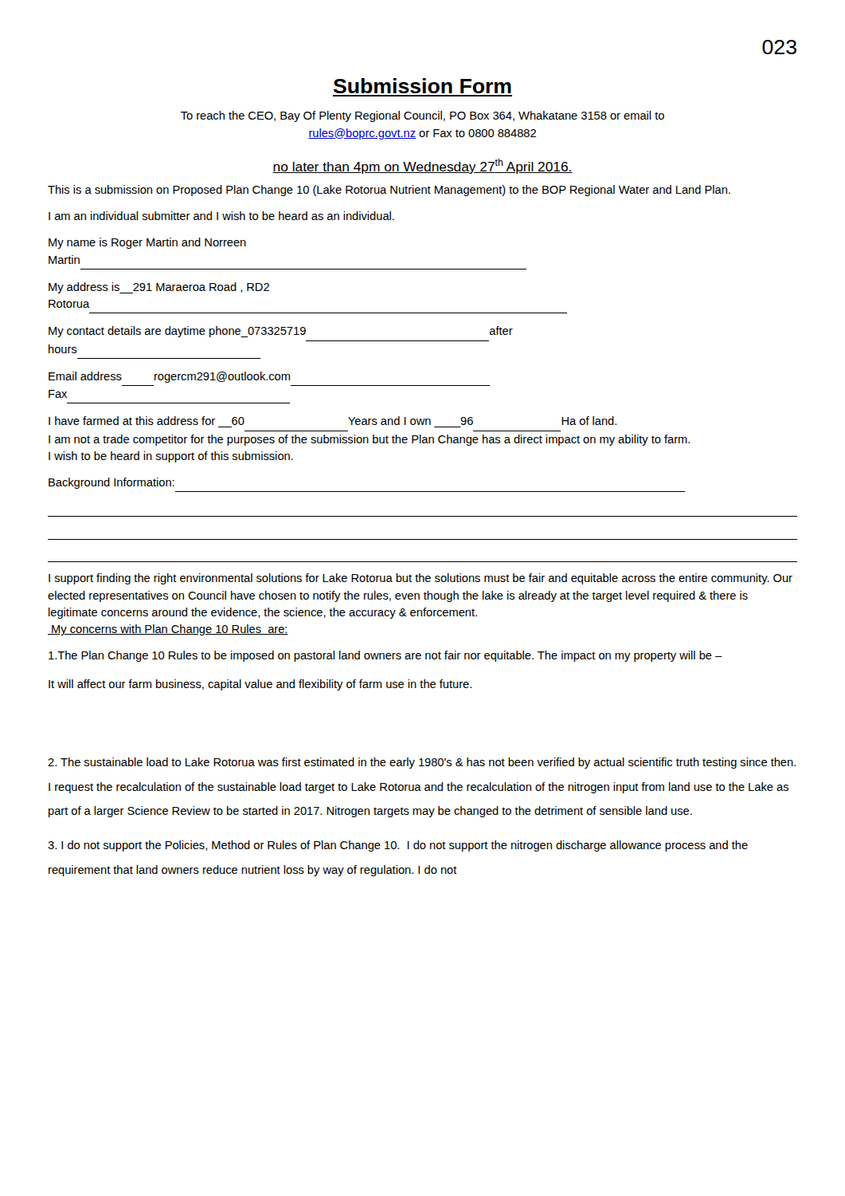023
Submission Form
To reach the CEO, Bay Of Plenty Regional Council, PO Box 364, Whakatane 3158 or email to
rules@boprc.govt.nz or Fax to 0800 884882
no later than 4pm on Wednesday 27th April 2016.
This is a submission on Proposed Plan Change 10 (Lake Rotorua Nutrient Management) to the BOP Regional Water and Land Plan.
I am an individual submitter and I wish to be heard as an individual.
My name is Roger Martin and Norreen
Martin
My address is__291 Maraeroa Road , RD2
Rotorua
My contact details are daytime phone_073325719 after
hours
Email address rogercm291@outlook.com
Fax
I have farmed at this address for __60 Years and I own ____96 Ha of land.
I am not a trade competitor for the purposes of the submission but the Plan Change has a direct impact on my ability to farm.
I wish to be heard in support of this submission.
Background Information:
I support finding the right environmental solutions for Lake Rotorua but the solutions must be fair and equitable across the entire community. Our elected representatives on Council have chosen to notify the rules, even though the lake is already at the target level required & there is legitimate concerns around the evidence, the science, the accuracy & enforcement.
My concerns with Plan Change 10 Rules are:
1.The Plan Change 10 Rules to be imposed on pastoral land owners are not fair nor equitable. The impact on my property will be –
It will affect our farm business, capital value and flexibility of farm use in the future.
2. The sustainable load to Lake Rotorua was first estimated in the early 1980's & has not been verified by actual scientific truth testing since then. I request the recalculation of the sustainable load target to Lake Rotorua and the recalculation of the nitrogen input from land use to the Lake as part of a larger Science Review to be started in 2017. Nitrogen targets may be changed to the detriment of sensible land use.
3. I do not support the Policies, Method or Rules of Plan Change 10. I do not support the nitrogen discharge allowance process and the requirement that land owners reduce nutrient loss by way of regulation. I do not